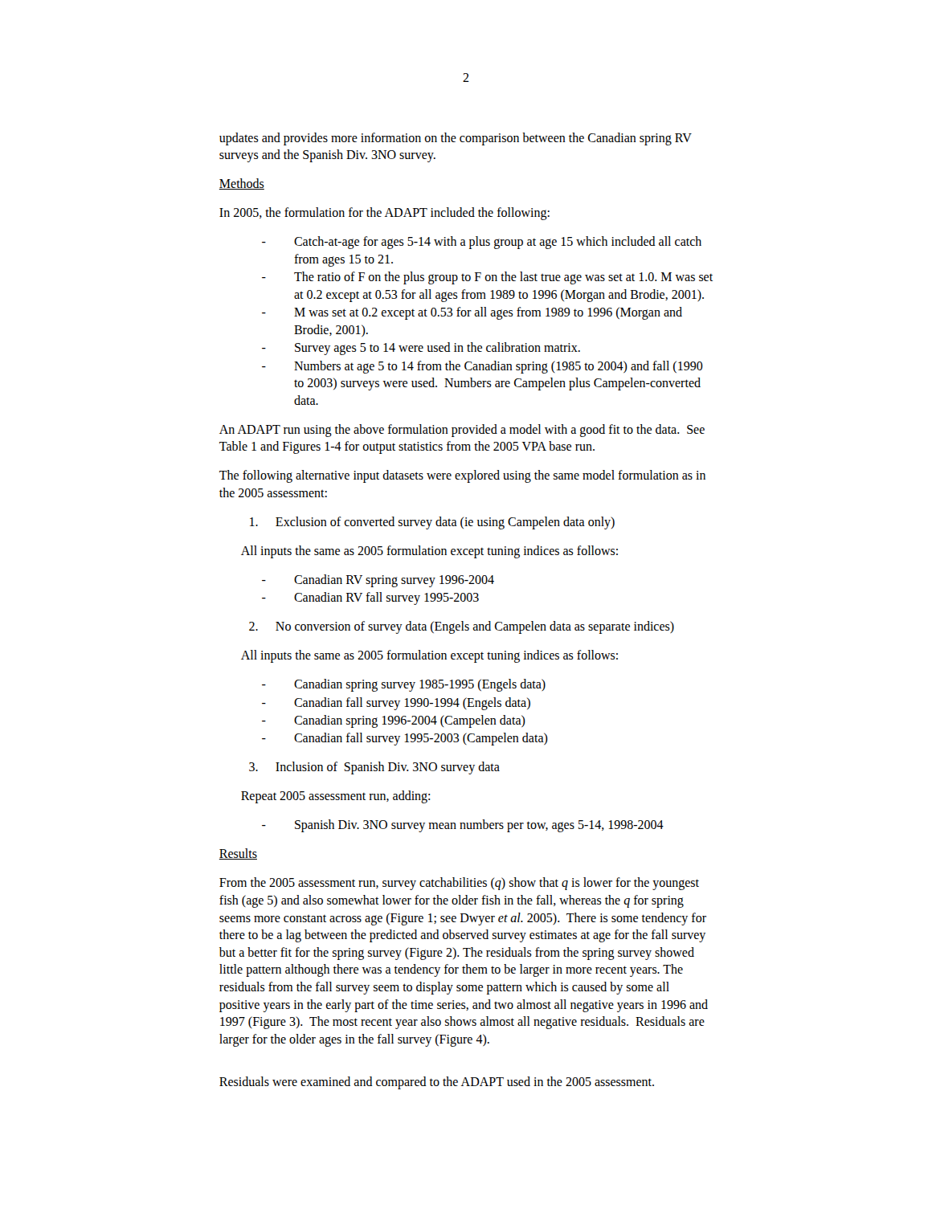2
updates and provides more information on the comparison between the Canadian spring RV surveys and the Spanish Div. 3NO survey.
Methods
In 2005, the formulation for the ADAPT included the following:
Catch-at-age for ages 5-14 with a plus group at age 15 which included all catch from ages 15 to 21.
The ratio of F on the plus group to F on the last true age was set at 1.0. M was set at 0.2 except at 0.53 for all ages from 1989 to 1996 (Morgan and Brodie, 2001).
M was set at 0.2 except at 0.53 for all ages from 1989 to 1996 (Morgan and Brodie, 2001).
Survey ages 5 to 14 were used in the calibration matrix.
Numbers at age 5 to 14 from the Canadian spring (1985 to 2004) and fall (1990 to 2003) surveys were used. Numbers are Campelen plus Campelen-converted data.
An ADAPT run using the above formulation provided a model with a good fit to the data. See Table 1 and Figures 1-4 for output statistics from the 2005 VPA base run.
The following alternative input datasets were explored using the same model formulation as in the 2005 assessment:
Exclusion of converted survey data (ie using Campelen data only)
All inputs the same as 2005 formulation except tuning indices as follows:
Canadian RV spring survey 1996-2004
Canadian RV fall survey 1995-2003
No conversion of survey data (Engels and Campelen data as separate indices)
All inputs the same as 2005 formulation except tuning indices as follows:
Canadian spring survey 1985-1995 (Engels data)
Canadian fall survey 1990-1994 (Engels data)
Canadian spring 1996-2004 (Campelen data)
Canadian fall survey 1995-2003 (Campelen data)
Inclusion of Spanish Div. 3NO survey data
Repeat 2005 assessment run, adding:
Spanish Div. 3NO survey mean numbers per tow, ages 5-14, 1998-2004
Results
From the 2005 assessment run, survey catchabilities (q) show that q is lower for the youngest fish (age 5) and also somewhat lower for the older fish in the fall, whereas the q for spring seems more constant across age (Figure 1; see Dwyer et al. 2005). There is some tendency for there to be a lag between the predicted and observed survey estimates at age for the fall survey but a better fit for the spring survey (Figure 2). The residuals from the spring survey showed little pattern although there was a tendency for them to be larger in more recent years. The residuals from the fall survey seem to display some pattern which is caused by some all positive years in the early part of the time series, and two almost all negative years in 1996 and 1997 (Figure 3). The most recent year also shows almost all negative residuals. Residuals are larger for the older ages in the fall survey (Figure 4).
Residuals were examined and compared to the ADAPT used in the 2005 assessment.